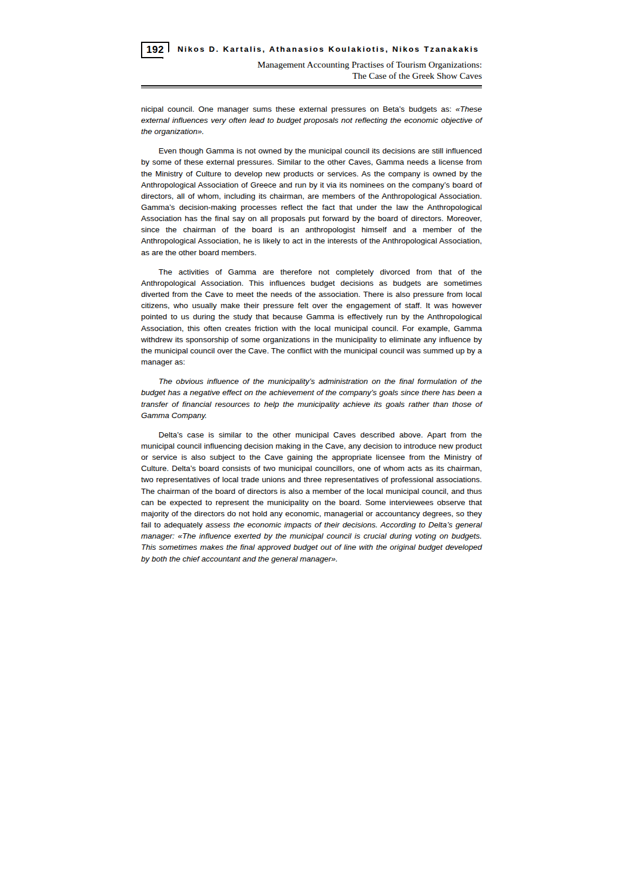192
Nikos D. Kartalis, Athanasios Koulakiotis, Nikos Tzanakakis
Management Accounting Practises of Tourism Organizations:
The Case of the Greek Show Caves
nicipal council. One manager sums these external pressures on Beta’s budgets as: «These external influences very often lead to budget proposals not reflecting the economic objective of the organization».
Even though Gamma is not owned by the municipal council its decisions are still influenced by some of these external pressures. Similar to the other Caves, Gamma needs a license from the Ministry of Culture to develop new products or services. As the company is owned by the Anthropological Association of Greece and run by it via its nominees on the company’s board of directors, all of whom, including its chairman, are members of the Anthropological Association. Gamma’s decision-making processes reflect the fact that under the law the Anthropological Association has the final say on all proposals put forward by the board of directors. Moreover, since the chairman of the board is an anthropologist himself and a member of the Anthropological Association, he is likely to act in the interests of the Anthropological Association, as are the other board members.
The activities of Gamma are therefore not completely divorced from that of the Anthropological Association. This influences budget decisions as budgets are sometimes diverted from the Cave to meet the needs of the association. There is also pressure from local citizens, who usually make their pressure felt over the engagement of staff. It was however pointed to us during the study that because Gamma is effectively run by the Anthropological Association, this often creates friction with the local municipal council. For example, Gamma withdrew its sponsorship of some organizations in the municipality to eliminate any influence by the municipal council over the Cave. The conflict with the municipal council was summed up by a manager as:
The obvious influence of the municipality’s administration on the final formulation of the budget has a negative effect on the achievement of the company’s goals since there has been a transfer of financial resources to help the municipality achieve its goals rather than those of Gamma Company.
Delta’s case is similar to the other municipal Caves described above. Apart from the municipal council influencing decision making in the Cave, any decision to introduce new product or service is also subject to the Cave gaining the appropriate licensee from the Ministry of Culture. Delta’s board consists of two municipal councillors, one of whom acts as its chairman, two representatives of local trade unions and three representatives of professional associations. The chairman of the board of directors is also a member of the local municipal council, and thus can be expected to represent the municipality on the board. Some interviewees observe that majority of the directors do not hold any economic, managerial or accountancy degrees, so they fail to adequately assess the economic impacts of their decisions. According to Delta’s general manager: «The influence exerted by the municipal council is crucial during voting on budgets. This sometimes makes the final approved budget out of line with the original budget developed by both the chief accountant and the general manager».